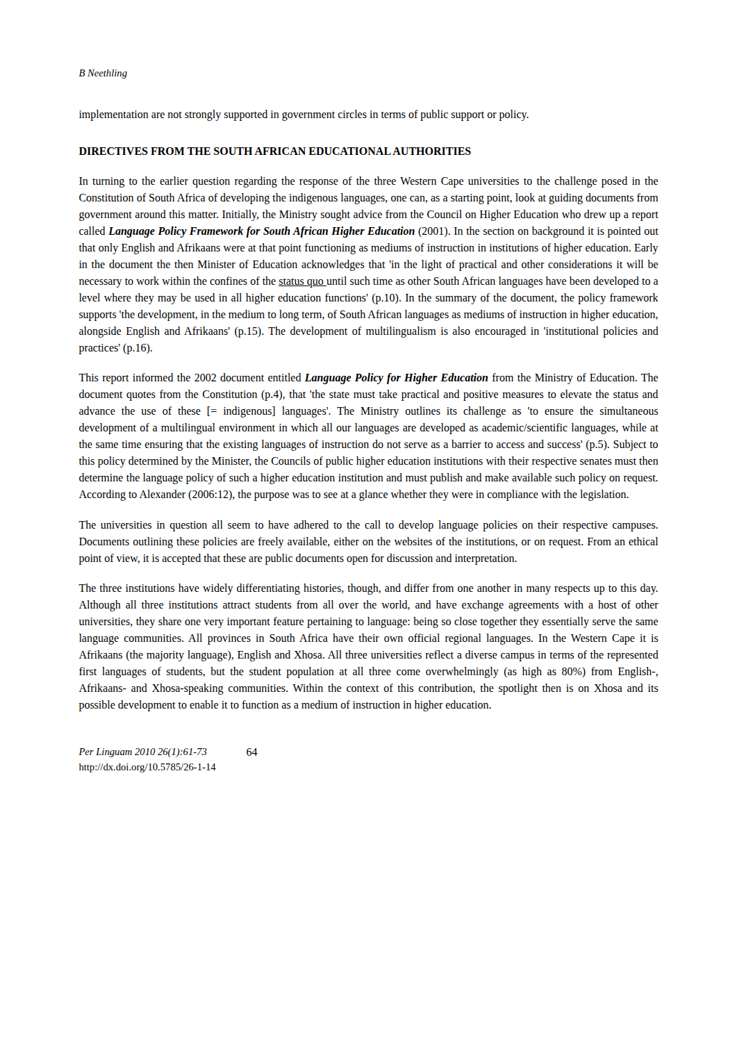B Neethling
implementation are not strongly supported in government circles in terms of public support or policy.
Directives from the South African Educational Authorities
In turning to the earlier question regarding the response of the three Western Cape universities to the challenge posed in the Constitution of South Africa of developing the indigenous languages, one can, as a starting point, look at guiding documents from government around this matter. Initially, the Ministry sought advice from the Council on Higher Education who drew up a report called Language Policy Framework for South African Higher Education (2001). In the section on background it is pointed out that only English and Afrikaans were at that point functioning as mediums of instruction in institutions of higher education. Early in the document the then Minister of Education acknowledges that 'in the light of practical and other considerations it will be necessary to work within the confines of the status quo until such time as other South African languages have been developed to a level where they may be used in all higher education functions' (p.10). In the summary of the document, the policy framework supports 'the development, in the medium to long term, of South African languages as mediums of instruction in higher education, alongside English and Afrikaans' (p.15). The development of multilingualism is also encouraged in 'institutional policies and practices' (p.16).
This report informed the 2002 document entitled Language Policy for Higher Education from the Ministry of Education. The document quotes from the Constitution (p.4), that 'the state must take practical and positive measures to elevate the status and advance the use of these [= indigenous] languages'. The Ministry outlines its challenge as 'to ensure the simultaneous development of a multilingual environment in which all our languages are developed as academic/scientific languages, while at the same time ensuring that the existing languages of instruction do not serve as a barrier to access and success' (p.5). Subject to this policy determined by the Minister, the Councils of public higher education institutions with their respective senates must then determine the language policy of such a higher education institution and must publish and make available such policy on request. According to Alexander (2006:12), the purpose was to see at a glance whether they were in compliance with the legislation.
The universities in question all seem to have adhered to the call to develop language policies on their respective campuses. Documents outlining these policies are freely available, either on the websites of the institutions, or on request. From an ethical point of view, it is accepted that these are public documents open for discussion and interpretation.
The three institutions have widely differentiating histories, though, and differ from one another in many respects up to this day. Although all three institutions attract students from all over the world, and have exchange agreements with a host of other universities, they share one very important feature pertaining to language: being so close together they essentially serve the same language communities. All provinces in South Africa have their own official regional languages. In the Western Cape it is Afrikaans (the majority language), English and Xhosa. All three universities reflect a diverse campus in terms of the represented first languages of students, but the student population at all three come overwhelmingly (as high as 80%) from English-, Afrikaans- and Xhosa-speaking communities. Within the context of this contribution, the spotlight then is on Xhosa and its possible development to enable it to function as a medium of instruction in higher education.
Per Linguam 2010 26(1):61-73
http://dx.doi.org/10.5785/26-1-14
64